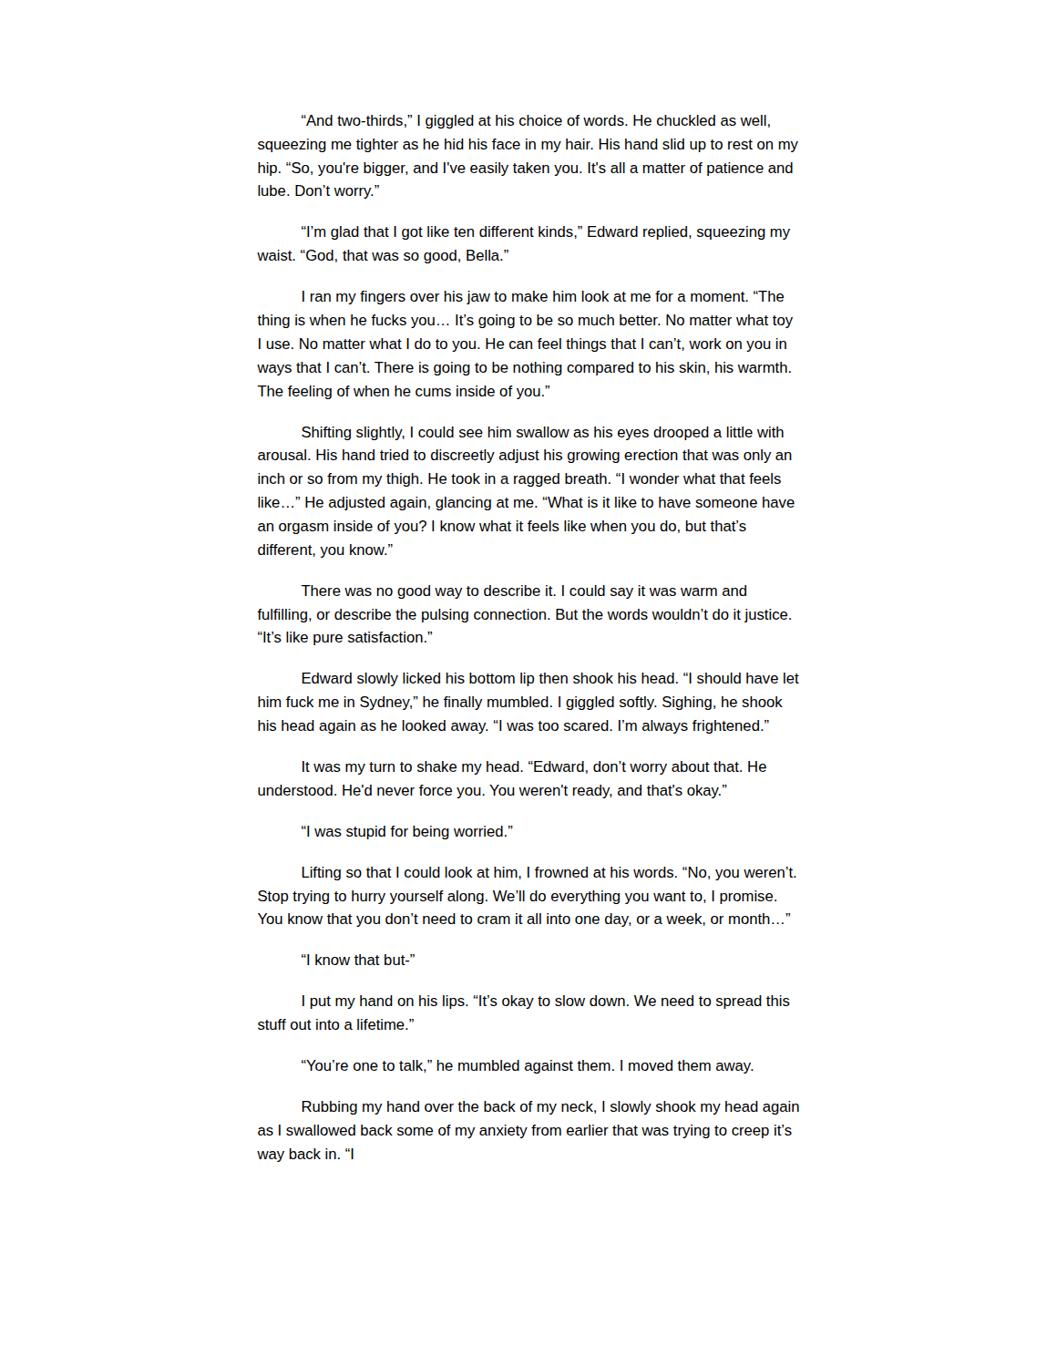“And two-thirds,” I giggled at his choice of words. He chuckled as well, squeezing me tighter as he hid his face in my hair. His hand slid up to rest on my hip. “So, you're bigger, and I've easily taken you. It's all a matter of patience and lube. Don’t worry.”
“I’m glad that I got like ten different kinds,” Edward replied, squeezing my waist. “God, that was so good, Bella.”
I ran my fingers over his jaw to make him look at me for a moment. “The thing is when he fucks you… It’s going to be so much better. No matter what toy I use. No matter what I do to you. He can feel things that I can’t, work on you in ways that I can’t. There is going to be nothing compared to his skin, his warmth. The feeling of when he cums inside of you.”
Shifting slightly, I could see him swallow as his eyes drooped a little with arousal. His hand tried to discreetly adjust his growing erection that was only an inch or so from my thigh. He took in a ragged breath. “I wonder what that feels like…” He adjusted again, glancing at me. “What is it like to have someone have an orgasm inside of you? I know what it feels like when you do, but that’s different, you know.”
There was no good way to describe it. I could say it was warm and fulfilling, or describe the pulsing connection. But the words wouldn’t do it justice. “It’s like pure satisfaction.”
Edward slowly licked his bottom lip then shook his head. “I should have let him fuck me in Sydney,” he finally mumbled. I giggled softly. Sighing, he shook his head again as he looked away. “I was too scared. I’m always frightened.”
It was my turn to shake my head. “Edward, don’t worry about that. He understood. He'd never force you. You weren't ready, and that's okay.”
“I was stupid for being worried.”
Lifting so that I could look at him, I frowned at his words. “No, you weren’t. Stop trying to hurry yourself along. We’ll do everything you want to, I promise. You know that you don’t need to cram it all into one day, or a week, or month…”
“I know that but-”
I put my hand on his lips. “It’s okay to slow down. We need to spread this stuff out into a lifetime.”
“You’re one to talk,” he mumbled against them. I moved them away.
Rubbing my hand over the back of my neck, I slowly shook my head again as I swallowed back some of my anxiety from earlier that was trying to creep it’s way back in. “I